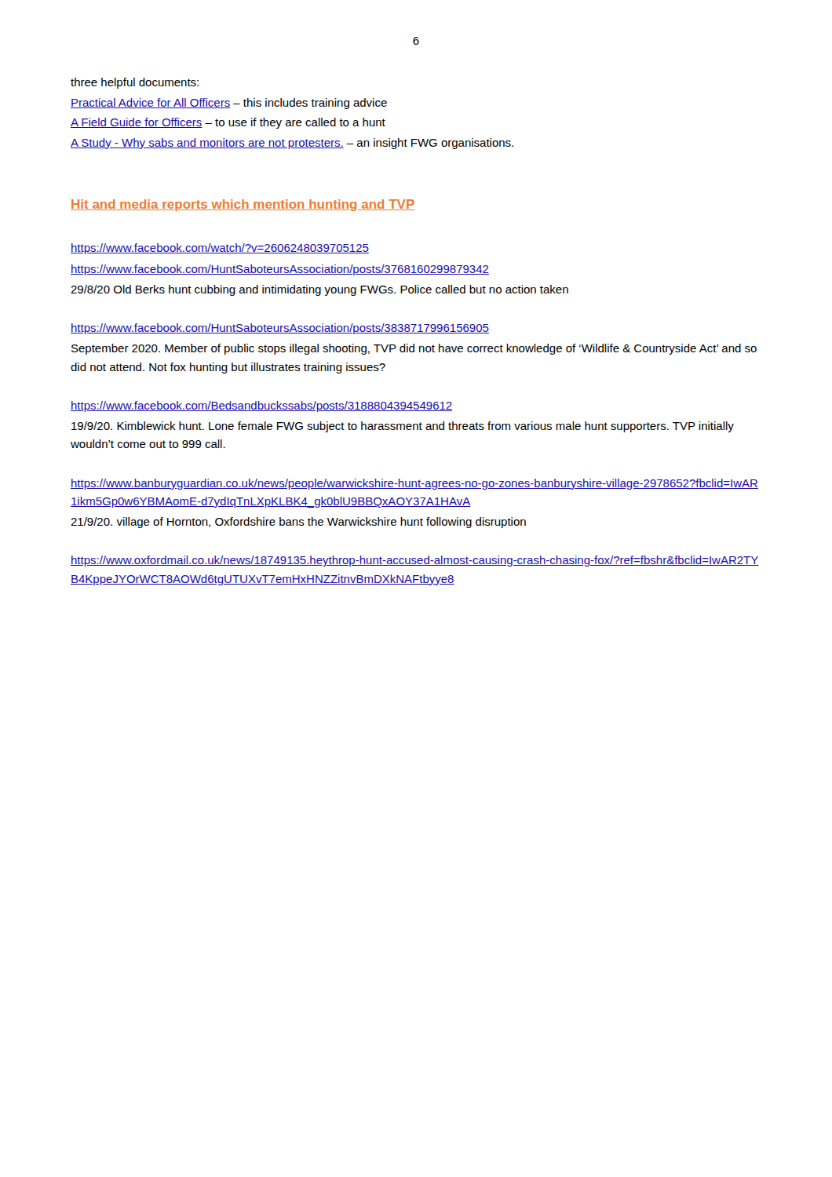6
three helpful documents:
Practical Advice for All Officers – this includes training advice
A Field Guide for Officers – to use if they are called to a hunt
A Study - Why sabs and monitors are not protesters. – an insight FWG organisations.
Hit and media reports which mention hunting and TVP
https://www.facebook.com/watch/?v=2606248039705125
https://www.facebook.com/HuntSaboteursAssociation/posts/3768160299879342
29/8/20 Old Berks hunt cubbing and intimidating young FWGs. Police called but no action taken
https://www.facebook.com/HuntSaboteursAssociation/posts/3838717996156905
September 2020. Member of public stops illegal shooting, TVP did not have correct knowledge of ‘Wildlife & Countryside Act’ and so did not attend. Not fox hunting but illustrates training issues?
https://www.facebook.com/Bedsandbuckssabs/posts/3188804394549612
19/9/20. Kimblewick hunt. Lone female FWG subject to harassment and threats from various male hunt supporters. TVP initially wouldn’t come out to 999 call.
https://www.banburyguardian.co.uk/news/people/warwickshire-hunt-agrees-no-go-zones-banburyshire-village-2978652?fbclid=IwAR1ikm5Gp0w6YBMAomE-d7ydIqTnLXpKLBK4_gk0blU9BBQxAOY37A1HAvA
21/9/20. village of Hornton, Oxfordshire bans the Warwickshire hunt following disruption
https://www.oxfordmail.co.uk/news/18749135.heythrop-hunt-accused-almost-causing-crash-chasing-fox/?ref=fbshr&fbclid=IwAR2TYB4KppeJYOrWCT8AOWd6tgUTUXvT7emHxHNZZitnvBmDXkNAFtbyye8